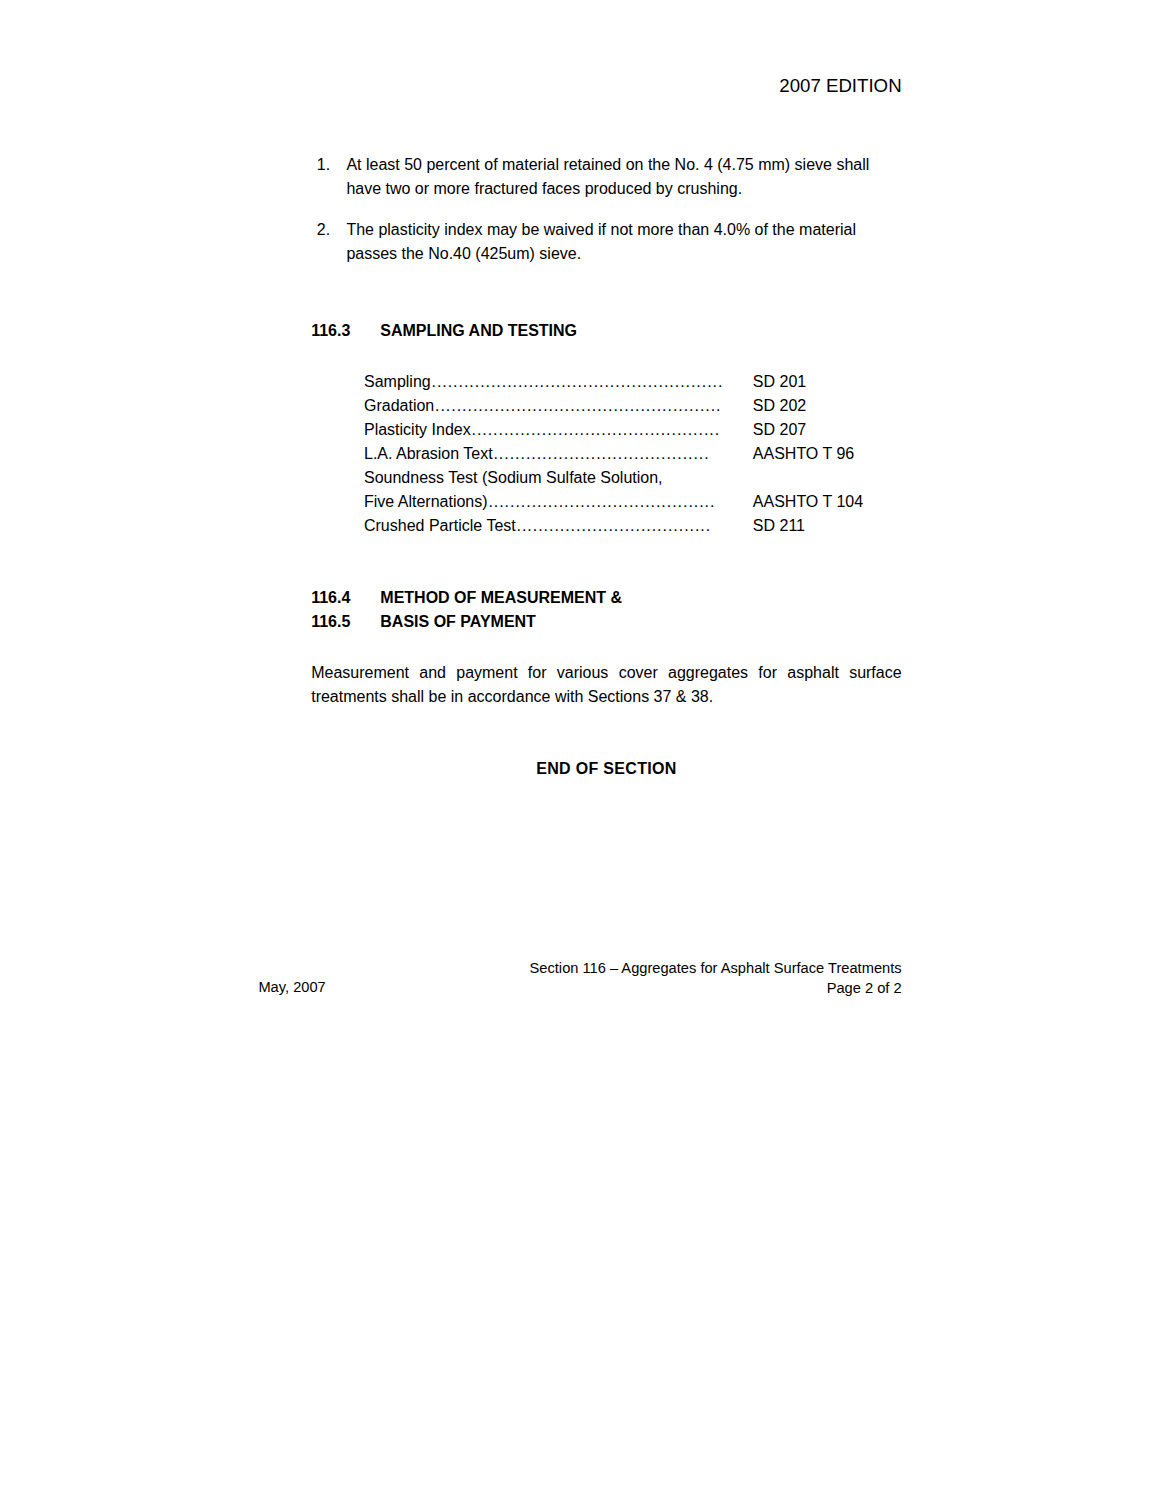2007 EDITION
1. At least 50 percent of material retained on the No. 4 (4.75 mm) sieve shall have two or more fractured faces produced by crushing.
2. The plasticity index may be waived if not more than 4.0% of the material passes the No.40 (425um) sieve.
116.3
SAMPLING AND TESTING
Sampling ...................................................... SD 201
Gradation ..................................................... SD 202
Plasticity Index .............................................. SD 207
L.A. Abrasion Text ........................................ AASHTO T 96
Soundness Test (Sodium Sulfate Solution,
Five Alternations) .......................................... AASHTO T 104
Crushed Particle Test .................................... SD 211
116.4
METHOD OF MEASUREMENT &
116.5
BASIS OF PAYMENT
Measurement and payment for various cover aggregates for asphalt surface treatments shall be in accordance with Sections 37 & 38.
END OF SECTION
May, 2007
Section 116 – Aggregates for Asphalt Surface Treatments
Page 2 of 2